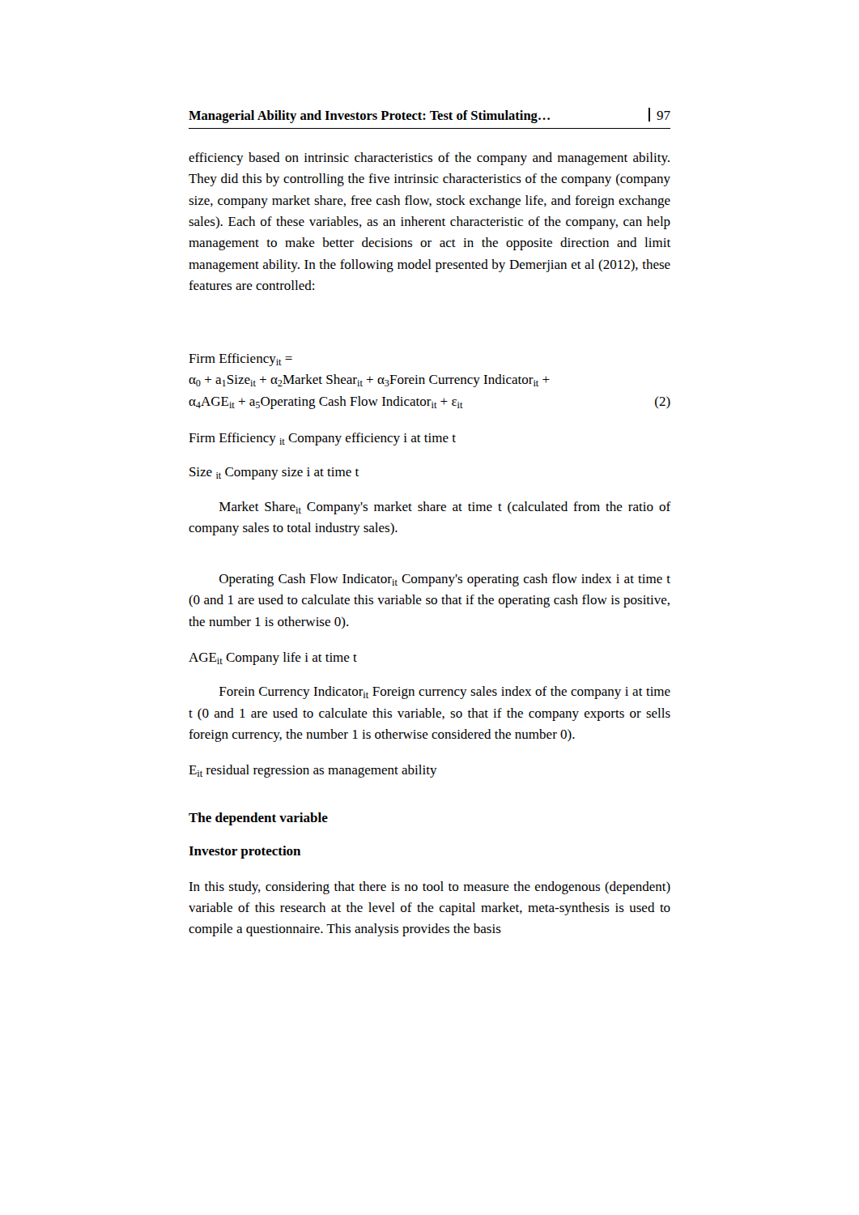Managerial Ability and Investors Protect: Test of Stimulating… 97
efficiency based on intrinsic characteristics of the company and management ability. They did this by controlling the five intrinsic characteristics of the company (company size, company market share, free cash flow, stock exchange life, and foreign exchange sales). Each of these variables, as an inherent characteristic of the company, can help management to make better decisions or act in the opposite direction and limit management ability. In the following model presented by Demerjian et al (2012), these features are controlled:
Firm Efficiencyit = α0 + a1Sizeit + α2Market Shearit + α3Forein Currency Indicatorit + α4AGEit + a5Operating Cash Flow Indicatorit + εit (2)
Firm Efficiency it Company efficiency i at time t
Size it Company size i at time t
Market Shareit Company's market share at time t (calculated from the ratio of company sales to total industry sales).
Operating Cash Flow Indicatorit Company's operating cash flow index i at time t (0 and 1 are used to calculate this variable so that if the operating cash flow is positive, the number 1 is otherwise 0).
AGEit Company life i at time t
Forein Currency Indicatorit Foreign currency sales index of the company i at time t (0 and 1 are used to calculate this variable, so that if the company exports or sells foreign currency, the number 1 is otherwise considered the number 0).
Eit residual regression as management ability
The dependent variable
Investor protection
In this study, considering that there is no tool to measure the endogenous (dependent) variable of this research at the level of the capital market, meta-synthesis is used to compile a questionnaire. This analysis provides the basis